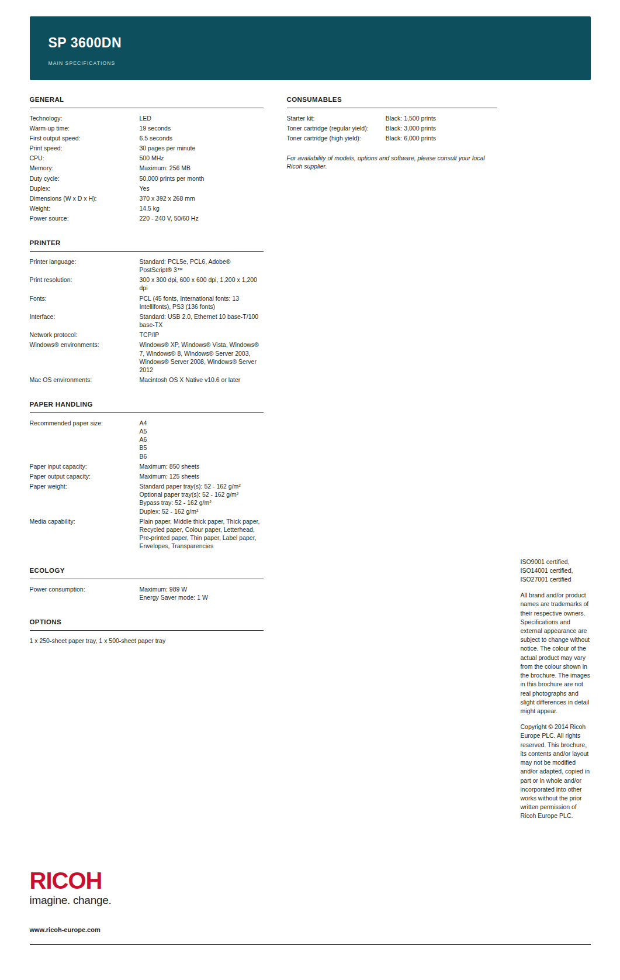SP 3600DN
Main specifications
General
| Technology: | LED |
| Warm-up time: | 19 seconds |
| First output speed: | 6.5 seconds |
| Print speed: | 30 pages per minute |
| CPU: | 500 MHz |
| Memory: | Maximum: 256 MB |
| Duty cycle: | 50,000 prints per month |
| Duplex: | Yes |
| Dimensions (W x D x H): | 370 x 392 x 268 mm |
| Weight: | 14.5 kg |
| Power source: | 220 - 240 V, 50/60 Hz |
Printer
| Printer language: | Standard: PCL5e, PCL6, Adobe® PostScript® 3™ |
| Print resolution: | 300 x 300 dpi, 600 x 600 dpi, 1,200 x 1,200 dpi |
| Fonts: | PCL (45 fonts, International fonts: 13 Intellifonts), PS3 (136 fonts) |
| Interface: | Standard: USB 2.0, Ethernet 10 base-T/100 base-TX |
| Network protocol: | TCP/IP |
| Windows® environments: | Windows® XP, Windows® Vista, Windows® 7, Windows® 8, Windows® Server 2003, Windows® Server 2008, Windows® Server 2012 |
| Mac OS environments: | Macintosh OS X Native v10.6 or later |
Paper handling
| Recommended paper size: | A4 A5 A6 B5 B6 |
| Paper input capacity: | Maximum: 850 sheets |
| Paper output capacity: | Maximum: 125 sheets |
| Paper weight: | Standard paper tray(s): 52 - 162 g/m² Optional paper tray(s): 52 - 162 g/m² Bypass tray: 52 - 162 g/m² Duplex: 52 - 162 g/m² |
| Media capability: | Plain paper, Middle thick paper, Thick paper, Recycled paper, Colour paper, Letterhead, Pre-printed paper, Thin paper, Label paper, Envelopes, Transparencies |
Ecology
| Power consumption: | Maximum: 989 W Energy Saver mode: 1 W |
Options
1 x 250-sheet paper tray, 1 x 500-sheet paper tray
Consumables
| Starter kit: | Black: 1,500 prints |
| Toner cartridge (regular yield): | Black: 3,000 prints |
| Toner cartridge (high yield): | Black: 6,000 prints |
For availability of models, options and software, please consult your local Ricoh supplier.
ISO9001 certified, ISO14001 certified, ISO27001 certified
All brand and/or product names are trademarks of their respective owners. Specifications and external appearance are subject to change without notice. The colour of the actual product may vary from the colour shown in the brochure. The images in this brochure are not real photographs and slight differences in detail might appear.
Copyright © 2014 Ricoh Europe PLC. All rights reserved. This brochure, its contents and/or layout may not be modified and/or adapted, copied in part or in whole and/or incorporated into other works without the prior written permission of Ricoh Europe PLC.
RICOH
imagine. change.
www.ricoh-europe.com